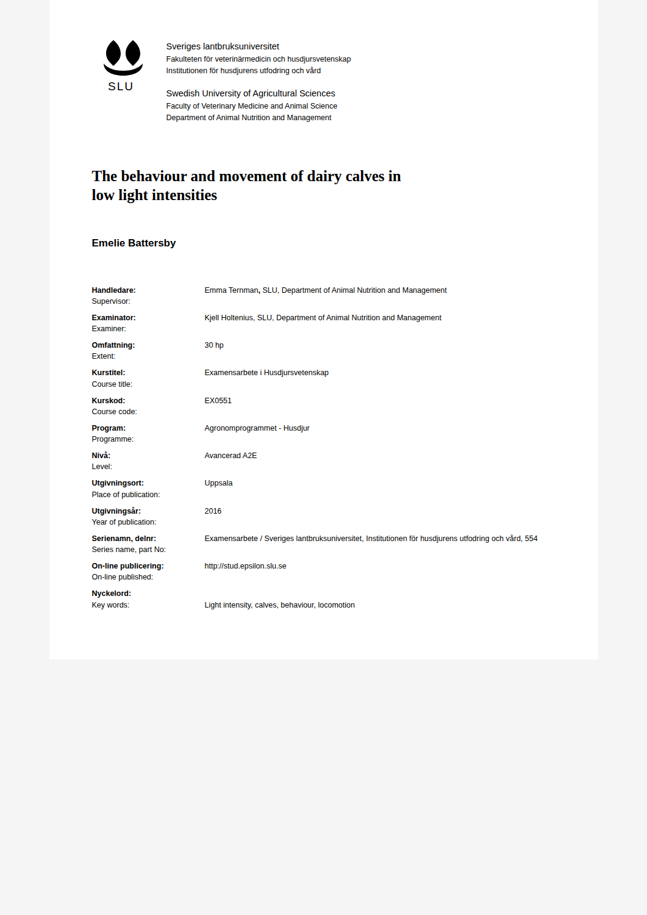SLU
Sveriges lantbruksuniversitet
Fakulteten för veterinärmedicin och husdjursvetenskap
Institutionen för husdjurens utfodring och vård
Swedish University of Agricultural Sciences
Faculty of Veterinary Medicine and Animal Science
Department of Animal Nutrition and Management
The behaviour and movement of dairy calves in
low light intensities
Emelie Battersby
| Handledare: | Emma Ternman , SLU, Department of Animal Nutrition and Management |
| Supervisor: | |
| Examinator: | Kjell Holtenius, SLU, Department of Animal Nutrition and Management |
| Examiner: | |
| Omfattning: | 30 hp |
| Extent: | |
| Kurstitel: | Examensarbete i Husdjursvetenskap |
| Course title: | |
| Kurskod: | EX0551 |
| Course code: | |
| Program: | Agronomprogrammet - Husdjur |
| Programme: | |
| Nivå: | Avancerad A2E |
| Level: | |
| Utgivningsort: | Uppsala |
| Place of publication: | |
| Utgivningsår: | 2016 |
| Year of publication: | |
| Serienamn, delnr: | Examensarbete / Sveriges lantbruksuniversitet, Institutionen för husdjurens utfodring och vård, 554 |
| Series name, part No: | |
| On-line publicering: | http://stud.epsilon.slu.se |
| On-line published: | |
| Nyckelord: | |
| Key words: | Light intensity, calves, behaviour, locomotion |